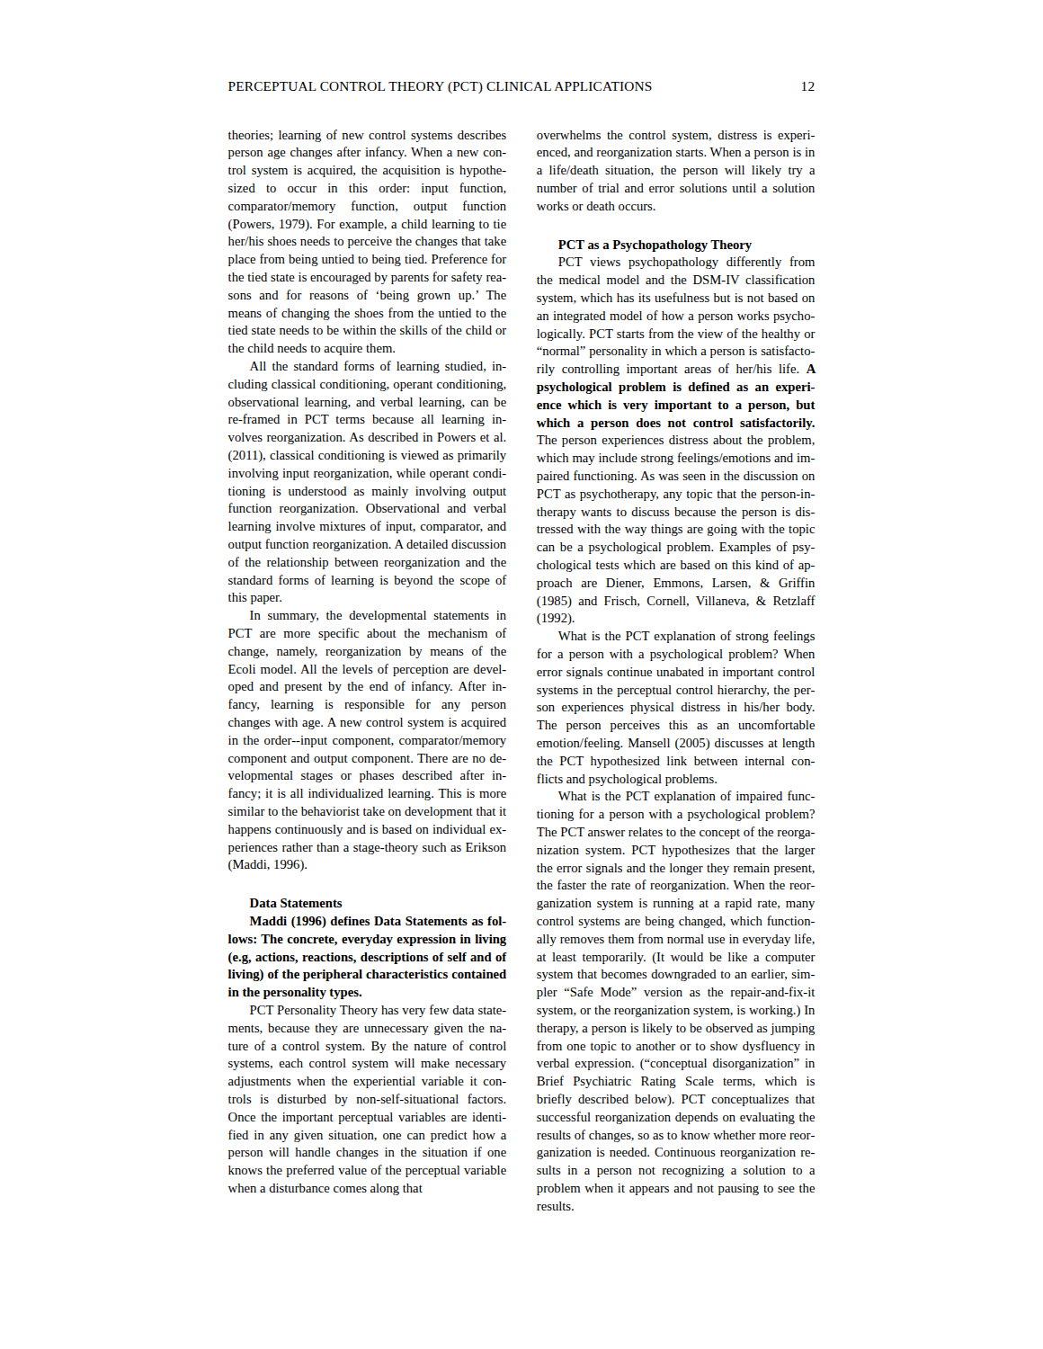Perceptual Control Theory (PCT) Clinical Applications 12
theories; learning of new control systems describes person age changes after infancy. When a new control system is acquired, the acquisition is hypothesized to occur in this order: input function, comparator/memory function, output function (Powers, 1979). For example, a child learning to tie her/his shoes needs to perceive the changes that take place from being untied to being tied. Preference for the tied state is encouraged by parents for safety reasons and for reasons of ‘being grown up.’ The means of changing the shoes from the untied to the tied state needs to be within the skills of the child or the child needs to acquire them.
All the standard forms of learning studied, including classical conditioning, operant conditioning, observational learning, and verbal learning, can be re-framed in PCT terms because all learning involves reorganization. As described in Powers et al. (2011), classical conditioning is viewed as primarily involving input reorganization, while operant conditioning is understood as mainly involving output function reorganization. Observational and verbal learning involve mixtures of input, comparator, and output function reorganization. A detailed discussion of the relationship between reorganization and the standard forms of learning is beyond the scope of this paper.
In summary, the developmental statements in PCT are more specific about the mechanism of change, namely, reorganization by means of the Ecoli model. All the levels of perception are developed and present by the end of infancy. After infancy, learning is responsible for any person changes with age. A new control system is acquired in the order--input component, comparator/memory component and output component. There are no developmental stages or phases described after infancy; it is all individualized learning. This is more similar to the behaviorist take on development that it happens continuously and is based on individual experiences rather than a stage-theory such as Erikson (Maddi, 1996).
Data Statements
Maddi (1996) defines Data Statements as follows: The concrete, everyday expression in living (e.g, actions, reactions, descriptions of self and of living) of the peripheral characteristics contained in the personality types.
PCT Personality Theory has very few data statements, because they are unnecessary given the nature of a control system. By the nature of control systems, each control system will make necessary adjustments when the experiential variable it controls is disturbed by non-self-situational factors. Once the important perceptual variables are identified in any given situation, one can predict how a person will handle changes in the situation if one knows the preferred value of the perceptual variable when a disturbance comes along that
overwhelms the control system, distress is experienced, and reorganization starts. When a person is in a life/death situation, the person will likely try a number of trial and error solutions until a solution works or death occurs.
PCT as a Psychopathology Theory
PCT views psychopathology differently from the medical model and the DSM-IV classification system, which has its usefulness but is not based on an integrated model of how a person works psychologically. PCT starts from the view of the healthy or “normal” personality in which a person is satisfactorily controlling important areas of her/his life. A psychological problem is defined as an experience which is very important to a person, but which a person does not control satisfactorily. The person experiences distress about the problem, which may include strong feelings/emotions and impaired functioning. As was seen in the discussion on PCT as psychotherapy, any topic that the person-in-therapy wants to discuss because the person is distressed with the way things are going with the topic can be a psychological problem. Examples of psychological tests which are based on this kind of approach are Diener, Emmons, Larsen, & Griffin (1985) and Frisch, Cornell, Villaneva, & Retzlaff (1992).
What is the PCT explanation of strong feelings for a person with a psychological problem? When error signals continue unabated in important control systems in the perceptual control hierarchy, the person experiences physical distress in his/her body. The person perceives this as an uncomfortable emotion/feeling. Mansell (2005) discusses at length the PCT hypothesized link between internal conflicts and psychological problems.
What is the PCT explanation of impaired functioning for a person with a psychological problem? The PCT answer relates to the concept of the reorganization system. PCT hypothesizes that the larger the error signals and the longer they remain present, the faster the rate of reorganization. When the reorganization system is running at a rapid rate, many control systems are being changed, which functionally removes them from normal use in everyday life, at least temporarily. (It would be like a computer system that becomes downgraded to an earlier, simpler “Safe Mode” version as the repair-and-fix-it system, or the reorganization system, is working.) In therapy, a person is likely to be observed as jumping from one topic to another or to show dysfluency in verbal expression. (“conceptual disorganization” in Brief Psychiatric Rating Scale terms, which is briefly described below). PCT conceptualizes that successful reorganization depends on evaluating the results of changes, so as to know whether more reorganization is needed. Continuous reorganization results in a person not recognizing a solution to a problem when it appears and not pausing to see the results.